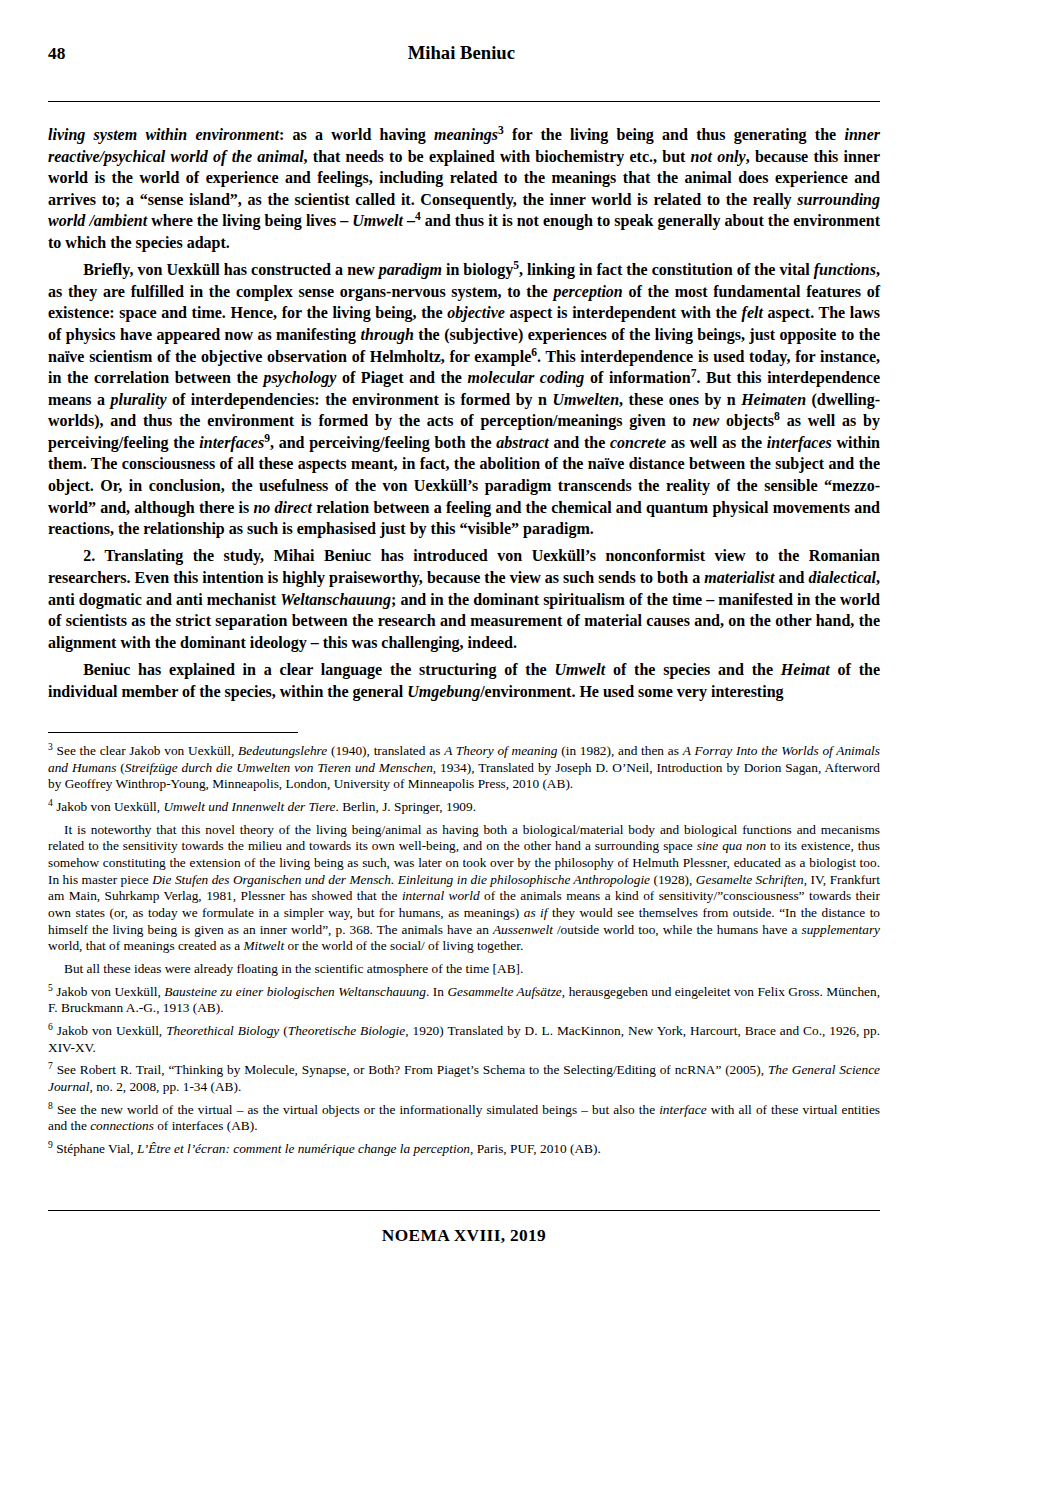48
Mihai Beniuc
living system within environment: as a world having meanings3 for the living being and thus generating the inner reactive/psychical world of the animal, that needs to be explained with biochemistry etc., but not only, because this inner world is the world of experience and feelings, including related to the meanings that the animal does experience and arrives to; a “sense island”, as the scientist called it. Consequently, the inner world is related to the really surrounding world /ambient where the living being lives – Umwelt –4 and thus it is not enough to speak generally about the environment to which the species adapt.
Briefly, von Uexküll has constructed a new paradigm in biology5, linking in fact the constitution of the vital functions, as they are fulfilled in the complex sense organs-nervous system, to the perception of the most fundamental features of existence: space and time. Hence, for the living being, the objective aspect is interdependent with the felt aspect. The laws of physics have appeared now as manifesting through the (subjective) experiences of the living beings, just opposite to the naïve scientism of the objective observation of Helmholtz, for example6. This interdependence is used today, for instance, in the correlation between the psychology of Piaget and the molecular coding of information7. But this interdependence means a plurality of interdependencies: the environment is formed by n Umwelten, these ones by n Heimaten (dwelling-worlds), and thus the environment is formed by the acts of perception/meanings given to new objects8 as well as by perceiving/feeling the interfaces9, and perceiving/feeling both the abstract and the concrete as well as the interfaces within them. The consciousness of all these aspects meant, in fact, the abolition of the naïve distance between the subject and the object. Or, in conclusion, the usefulness of the von Uexküll’s paradigm transcends the reality of the sensible “mezzo-world” and, although there is no direct relation between a feeling and the chemical and quantum physical movements and reactions, the relationship as such is emphasised just by this “visible” paradigm.
2. Translating the study, Mihai Beniuc has introduced von Uexküll’s nonconformist view to the Romanian researchers. Even this intention is highly praiseworthy, because the view as such sends to both a materialist and dialectical, anti dogmatic and anti mechanist Weltanschauung; and in the dominant spiritualism of the time – manifested in the world of scientists as the strict separation between the research and measurement of material causes and, on the other hand, the alignment with the dominant ideology – this was challenging, indeed.
Beniuc has explained in a clear language the structuring of the Umwelt of the species and the Heimat of the individual member of the species, within the general Umgebung/environment. He used some very interesting
3 See the clear Jakob von Uexküll, Bedeutungslehre (1940), translated as A Theory of meaning (in 1982), and then as A Forray Into the Worlds of Animals and Humans (Streifzüge durch die Umwelten von Tieren und Menschen, 1934), Translated by Joseph D. O’Neil, Introduction by Dorion Sagan, Afterword by Geoffrey Winthrop-Young, Minneapolis, London, University of Minneapolis Press, 2010 (AB).
4 Jakob von Uexküll, Umwelt und Innenwelt der Tiere. Berlin, J. Springer, 1909.
It is noteworthy that this novel theory of the living being/animal as having both a biological/material body and biological functions and mecanisms related to the sensitivity towards the milieu and towards its own well-being, and on the other hand a surrounding space sine qua non to its existence, thus somehow constituting the extension of the living being as such, was later on took over by the philosophy of Helmuth Plessner, educated as a biologist too. In his master piece Die Stufen des Organischen und der Mensch. Einleitung in die philosophische Anthropologie (1928), Gesamelte Schriften, IV, Frankfurt am Main, Suhrkamp Verlag, 1981, Plessner has showed that the internal world of the animals means a kind of sensitivity/”consciousness” towards their own states (or, as today we formulate in a simpler way, but for humans, as meanings) as if they would see themselves from outside. “In the distance to himself the living being is given as an inner world”, p. 368. The animals have an Aussenwelt /outside world too, while the humans have a supplementary world, that of meanings created as a Mitwelt or the world of the social/ of living together.
But all these ideas were already floating in the scientific atmosphere of the time [AB].
5 Jakob von Uexküll, Bausteine zu einer biologischen Weltanschauung. In Gesammelte Aufsätze, herausgegeben und eingeleitet von Felix Gross. München, F. Bruckmann A.-G., 1913 (AB).
6 Jakob von Uexküll, Theorethical Biology (Theoretische Biologie, 1920) Translated by D. L. MacKinnon, New York, Harcourt, Brace and Co., 1926, pp. XIV-XV.
7 See Robert R. Trail, “Thinking by Molecule, Synapse, or Both? From Piaget’s Schema to the Selecting/Editing of ncRNA” (2005), The General Science Journal, no. 2, 2008, pp. 1-34 (AB).
8 See the new world of the virtual – as the virtual objects or the informationally simulated beings – but also the interface with all of these virtual entities and the connections of interfaces (AB).
9 Stéphane Vial, L’Être et l’écran: comment le numérique change la perception, Paris, PUF, 2010 (AB).
NOEMA XVIII, 2019